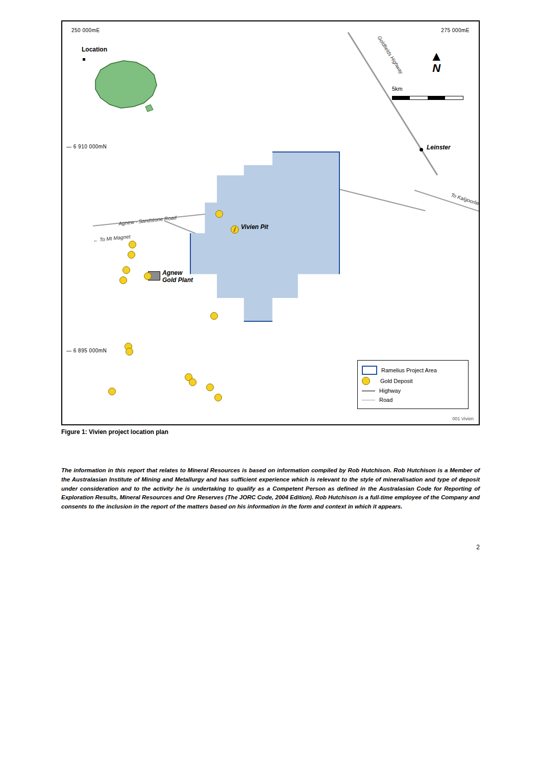250 000mE 275 000mE — 6 910 000mN — 6 895 000mN Location
▲
N
5km
Goldfields Highway To Kalgoorlie → Agnew - Sandstone Road ← To Mt Magnet
Leinster Vivien Pit Agnew
Gold Plant
Ramelius Project Area
Gold Deposit
Highway
Road
001 Vivien
Figure 1: Vivien project location plan
The information in this report that relates to Mineral Resources is based on information compiled by Rob Hutchison. Rob Hutchison is a Member of the Australasian Institute of Mining and Metallurgy and has sufficient experience which is relevant to the style of mineralisation and type of deposit under consideration and to the activity he is undertaking to qualify as a Competent Person as defined in the Australasian Code for Reporting of Exploration Results, Mineral Resources and Ore Reserves (The JORC Code, 2004 Edition). Rob Hutchison is a full-time employee of the Company and consents to the inclusion in the report of the matters based on his information in the form and context in which it appears.
2